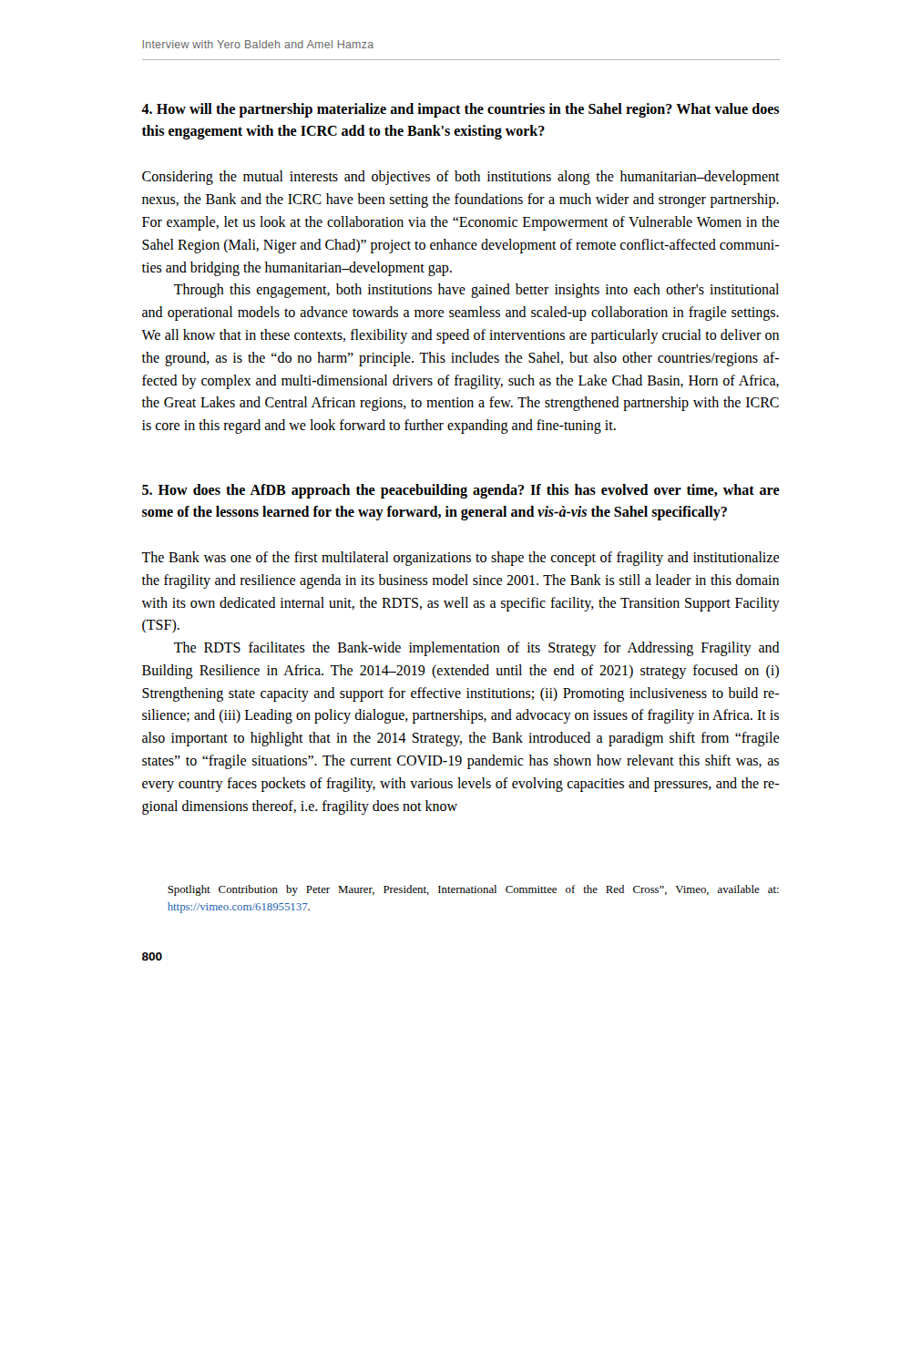Interview with Yero Baldeh and Amel Hamza
4. How will the partnership materialize and impact the countries in the Sahel region? What value does this engagement with the ICRC add to the Bank's existing work?
Considering the mutual interests and objectives of both institutions along the humanitarian–development nexus, the Bank and the ICRC have been setting the foundations for a much wider and stronger partnership. For example, let us look at the collaboration via the “Economic Empowerment of Vulnerable Women in the Sahel Region (Mali, Niger and Chad)” project to enhance development of remote conflict-affected communities and bridging the humanitarian–development gap.
Through this engagement, both institutions have gained better insights into each other's institutional and operational models to advance towards a more seamless and scaled-up collaboration in fragile settings. We all know that in these contexts, flexibility and speed of interventions are particularly crucial to deliver on the ground, as is the “do no harm” principle. This includes the Sahel, but also other countries/regions affected by complex and multi-dimensional drivers of fragility, such as the Lake Chad Basin, Horn of Africa, the Great Lakes and Central African regions, to mention a few. The strengthened partnership with the ICRC is core in this regard and we look forward to further expanding and fine-tuning it.
5. How does the AfDB approach the peacebuilding agenda? If this has evolved over time, what are some of the lessons learned for the way forward, in general and vis-à-vis the Sahel specifically?
The Bank was one of the first multilateral organizations to shape the concept of fragility and institutionalize the fragility and resilience agenda in its business model since 2001. The Bank is still a leader in this domain with its own dedicated internal unit, the RDTS, as well as a specific facility, the Transition Support Facility (TSF).
The RDTS facilitates the Bank-wide implementation of its Strategy for Addressing Fragility and Building Resilience in Africa. The 2014–2019 (extended until the end of 2021) strategy focused on (i) Strengthening state capacity and support for effective institutions; (ii) Promoting inclusiveness to build resilience; and (iii) Leading on policy dialogue, partnerships, and advocacy on issues of fragility in Africa. It is also important to highlight that in the 2014 Strategy, the Bank introduced a paradigm shift from “fragile states” to “fragile situations”. The current COVID-19 pandemic has shown how relevant this shift was, as every country faces pockets of fragility, with various levels of evolving capacities and pressures, and the regional dimensions thereof, i.e. fragility does not know
Spotlight Contribution by Peter Maurer, President, International Committee of the Red Cross”, Vimeo, available at: https://vimeo.com/618955137.
800